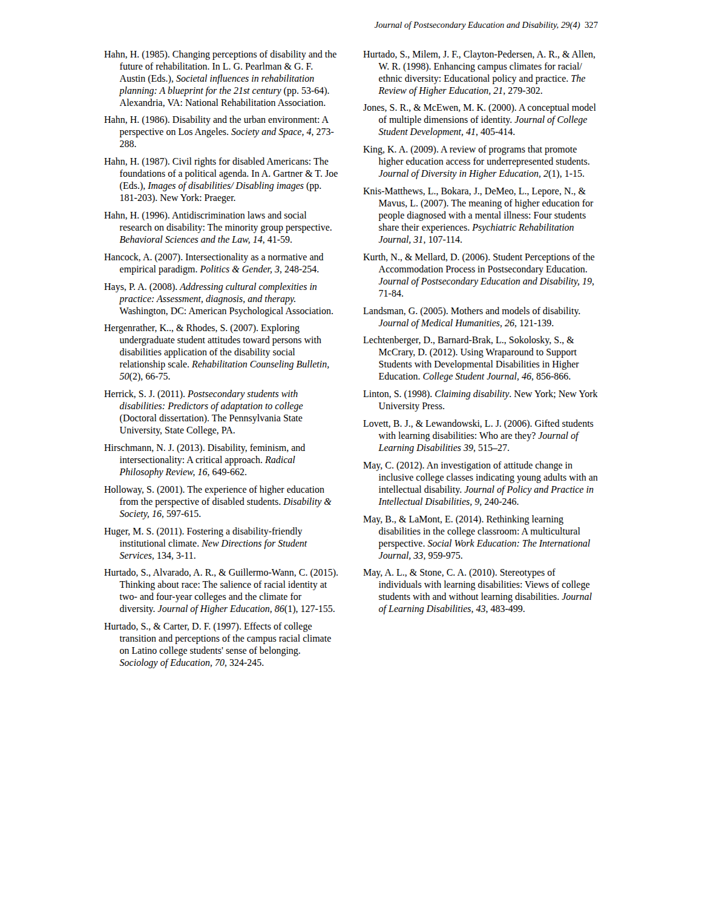Journal of Postsecondary Education and Disability, 29(4) 327
Hahn, H. (1985). Changing perceptions of disability and the future of rehabilitation. In L. G. Pearlman & G. F. Austin (Eds.), Societal influences in rehabilitation planning: A blueprint for the 21st century (pp. 53-64). Alexandria, VA: National Rehabilitation Association.
Hahn, H. (1986). Disability and the urban environment: A perspective on Los Angeles. Society and Space, 4, 273-288.
Hahn, H. (1987). Civil rights for disabled Americans: The foundations of a political agenda. In A. Gartner & T. Joe (Eds.), Images of disabilities/ Disabling images (pp. 181-203). New York: Praeger.
Hahn, H. (1996). Antidiscrimination laws and social research on disability: The minority group perspective. Behavioral Sciences and the Law, 14, 41-59.
Hancock, A. (2007). Intersectionality as a normative and empirical paradigm. Politics & Gender, 3, 248-254.
Hays, P. A. (2008). Addressing cultural complexities in practice: Assessment, diagnosis, and therapy. Washington, DC: American Psychological Association.
Hergenrather, K.., & Rhodes, S. (2007). Exploring undergraduate student attitudes toward persons with disabilities application of the disability social relationship scale. Rehabilitation Counseling Bulletin, 50(2), 66-75.
Herrick, S. J. (2011). Postsecondary students with disabilities: Predictors of adaptation to college (Doctoral dissertation). The Pennsylvania State University, State College, PA.
Hirschmann, N. J. (2013). Disability, feminism, and intersectionality: A critical approach. Radical Philosophy Review, 16, 649-662.
Holloway, S. (2001). The experience of higher education from the perspective of disabled students. Disability & Society, 16, 597-615.
Huger, M. S. (2011). Fostering a disability-friendly institutional climate. New Directions for Student Services, 134, 3-11.
Hurtado, S., Alvarado, A. R., & Guillermo-Wann, C. (2015). Thinking about race: The salience of racial identity at two- and four-year colleges and the climate for diversity. Journal of Higher Education, 86(1), 127-155.
Hurtado, S., & Carter, D. F. (1997). Effects of college transition and perceptions of the campus racial climate on Latino college students' sense of belonging. Sociology of Education, 70, 324-245.
Hurtado, S., Milem, J. F., Clayton-Pedersen, A. R., & Allen, W. R. (1998). Enhancing campus climates for racial/ ethnic diversity: Educational policy and practice. The Review of Higher Education, 21, 279-302.
Jones, S. R., & McEwen, M. K. (2000). A conceptual model of multiple dimensions of identity. Journal of College Student Development, 41, 405-414.
King, K. A. (2009). A review of programs that promote higher education access for underrepresented students. Journal of Diversity in Higher Education, 2(1), 1-15.
Knis-Matthews, L., Bokara, J., DeMeo, L., Lepore, N., & Mavus, L. (2007). The meaning of higher education for people diagnosed with a mental illness: Four students share their experiences. Psychiatric Rehabilitation Journal, 31, 107-114.
Kurth, N., & Mellard, D. (2006). Student Perceptions of the Accommodation Process in Postsecondary Education. Journal of Postsecondary Education and Disability, 19, 71-84.
Landsman, G. (2005). Mothers and models of disability. Journal of Medical Humanities, 26, 121-139.
Lechtenberger, D., Barnard-Brak, L., Sokolosky, S., & McCrary, D. (2012). Using Wraparound to Support Students with Developmental Disabilities in Higher Education. College Student Journal, 46, 856-866.
Linton, S. (1998). Claiming disability. New York; New York University Press.
Lovett, B. J., & Lewandowski, L. J. (2006). Gifted students with learning disabilities: Who are they? Journal of Learning Disabilities 39, 515–27.
May, C. (2012). An investigation of attitude change in inclusive college classes indicating young adults with an intellectual disability. Journal of Policy and Practice in Intellectual Disabilities, 9, 240-246.
May, B., & LaMont, E. (2014). Rethinking learning disabilities in the college classroom: A multicultural perspective. Social Work Education: The International Journal, 33, 959-975.
May, A. L., & Stone, C. A. (2010). Stereotypes of individuals with learning disabilities: Views of college students with and without learning disabilities. Journal of Learning Disabilities, 43, 483-499.